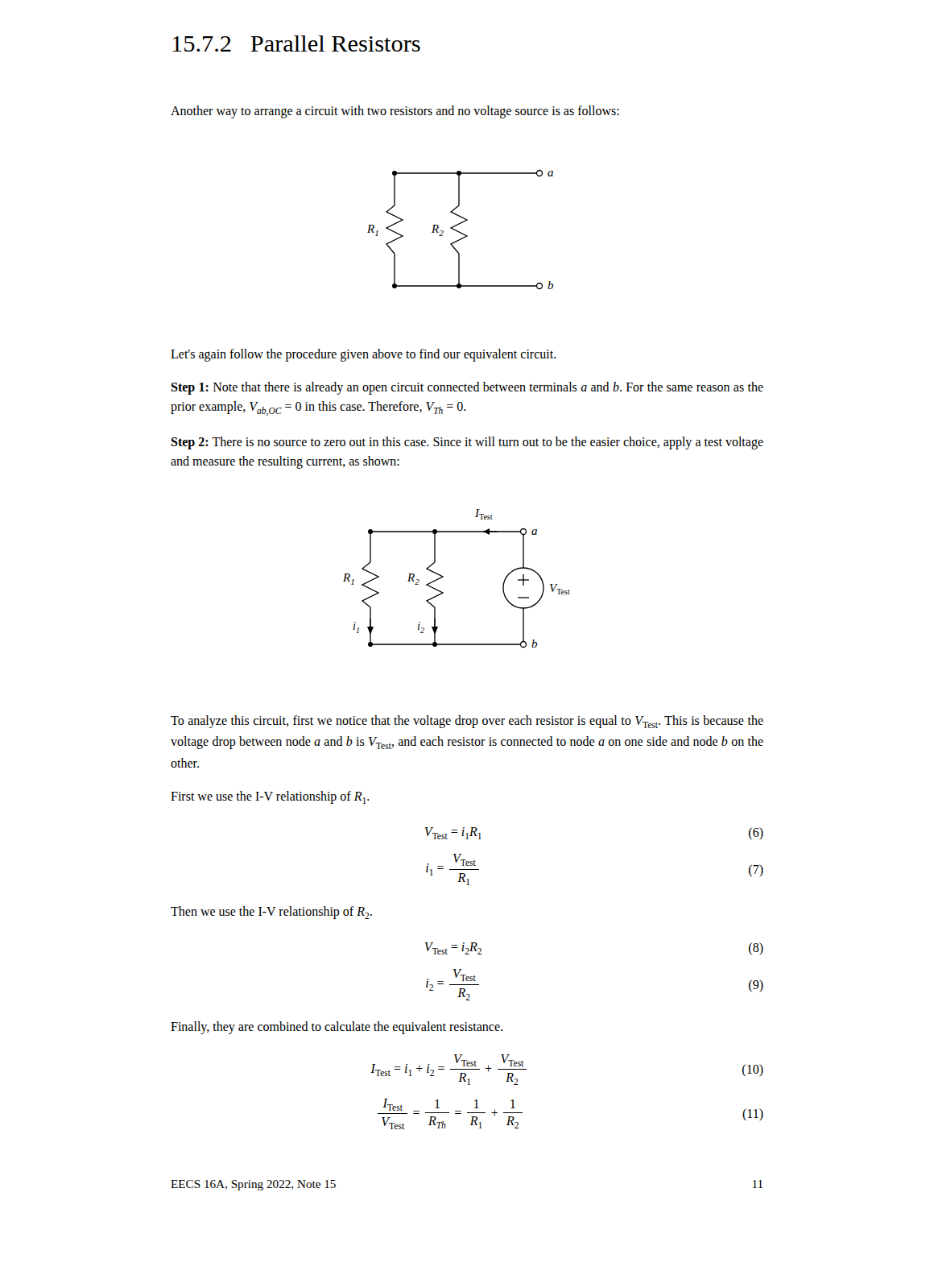15.7.2 Parallel Resistors
Another way to arrange a circuit with two resistors and no voltage source is as follows:
a b R1 R2
Let's again follow the procedure given above to find our equivalent circuit.
Step 1: Note that there is already an open circuit connected between terminals a and b. For the same reason as the prior example, Vab,OC = 0 in this case. Therefore, VTh = 0.
Step 2: There is no source to zero out in this case. Since it will turn out to be the easier choice, apply a test voltage and measure the resulting current, as shown:
a b R1 R2 i1 i2 ITest VTest
To analyze this circuit, first we notice that the voltage drop over each resistor is equal to VTest. This is because the voltage drop between node a and b is VTest, and each resistor is connected to node a on one side and node b on the other.
First we use the I-V relationship of R1.
VTest = i1R1
(6)
i1 = VTest R1
(7)
Then we use the I-V relationship of R2.
VTest = i2R2
(8)
i2 = VTest R2
(9)
Finally, they are combined to calculate the equivalent resistance.
ITest = i1 + i2 = VTest R1 + VTest R2
(10)
ITest VTest = 1 RTh = 1 R1 + 1 R2
(11)
EECS 16A, Spring 2022, Note 15 11